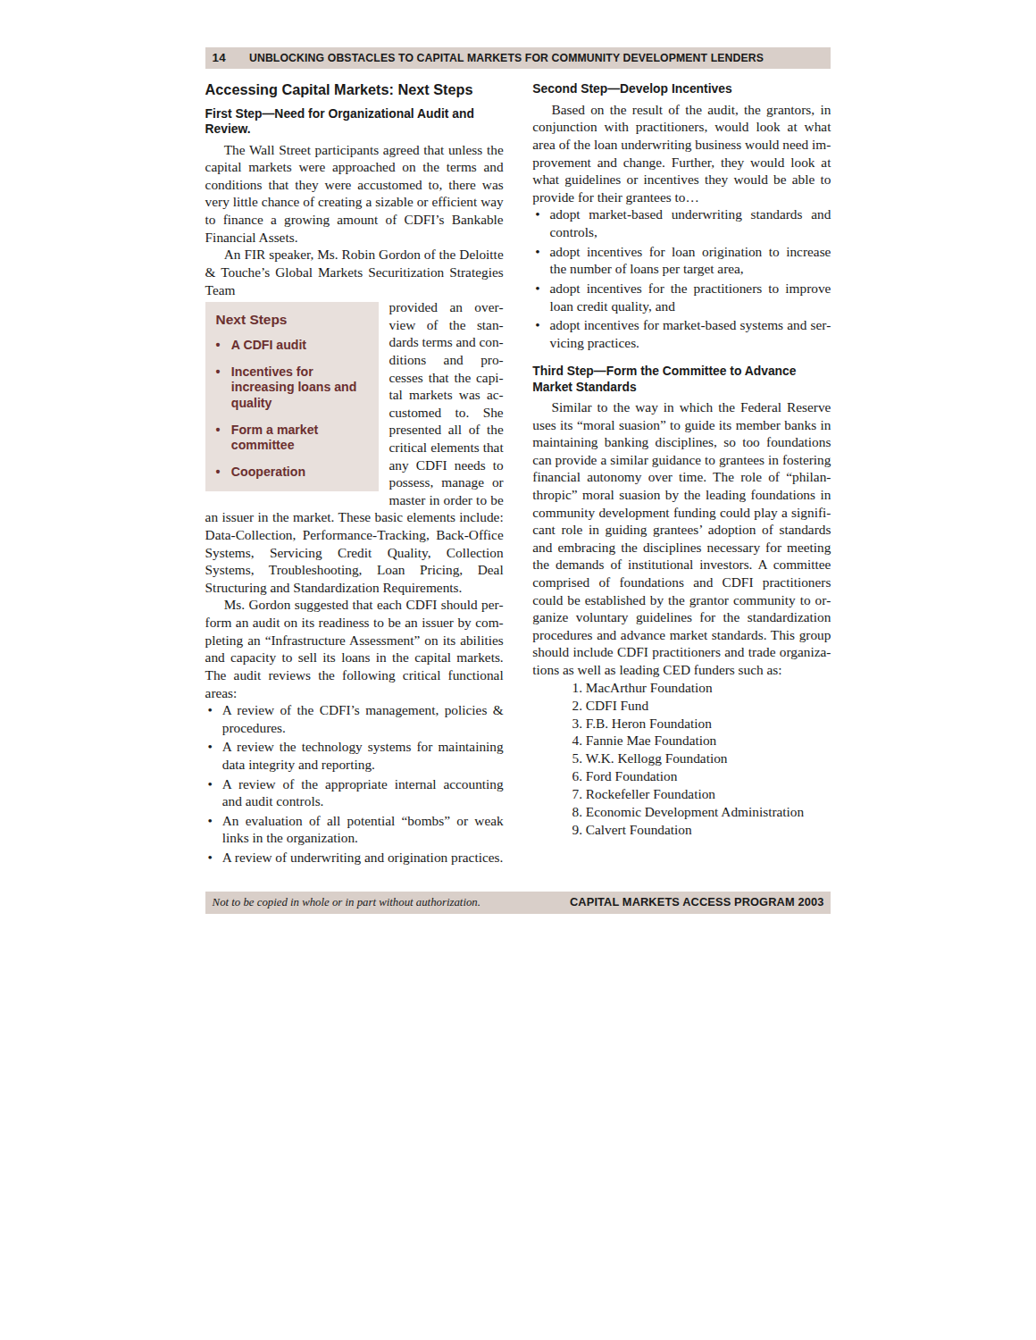14 Unblocking Obstacles to Capital Markets for Community Development Lenders
Accessing Capital Markets: Next Steps
First Step—Need for Organizational Audit and Review.
The Wall Street participants agreed that unless the capital markets were approached on the terms and conditions that they were accustomed to, there was very little chance of creating a sizable or efficient way to finance a growing amount of CDFI’s Bankable Financial Assets.
An FIR speaker, Ms. Robin Gordon of the Deloitte & Touche’s Global Markets Securitization Strategies Team
Next Steps
A CDFI audit
Incentives for increasing loans and quality
Form a market committee
Cooperation
provided an overview of the standards terms and conditions and processes that the capital markets was accustomed to. She presented all of the critical elements that any CDFI needs to possess, manage or master in order to be an issuer in the market. These basic elements include: Data-Collection, Performance-Tracking, Back-Office Systems, Servicing Credit Quality, Collection Systems, Troubleshooting, Loan Pricing, Deal Structuring and Standardization Requirements.
Ms. Gordon suggested that each CDFI should perform an audit on its readiness to be an issuer by completing an “Infrastructure Assessment” on its abilities and capacity to sell its loans in the capital markets. The audit reviews the following critical functional areas:
A review of the CDFI’s management, policies & procedures.
A review the technology systems for maintaining data integrity and reporting.
A review of the appropriate internal accounting and audit controls.
An evaluation of all potential “bombs” or weak links in the organization.
A review of underwriting and origination practices.
Second Step—Develop Incentives
Based on the result of the audit, the grantors, in conjunction with practitioners, would look at what area of the loan underwriting business would need improvement and change. Further, they would look at what guidelines or incentives they would be able to provide for their grantees to…
adopt market-based underwriting standards and controls,
adopt incentives for loan origination to increase the number of loans per target area,
adopt incentives for the practitioners to improve loan credit quality, and
adopt incentives for market-based systems and servicing practices.
Third Step—Form the Committee to Advance Market Standards
Similar to the way in which the Federal Reserve uses its “moral suasion” to guide its member banks in maintaining banking disciplines, so too foundations can provide a similar guidance to grantees in fostering financial autonomy over time. The role of “philanthropic” moral suasion by the leading foundations in community development funding could play a significant role in guiding grantees’ adoption of standards and embracing the disciplines necessary for meeting the demands of institutional investors. A committee comprised of foundations and CDFI practitioners could be established by the grantor community to organize voluntary guidelines for the standardization procedures and advance market standards. This group should include CDFI practitioners and trade organizations as well as leading CED funders such as:
MacArthur Foundation
CDFI Fund
F.B. Heron Foundation
Fannie Mae Foundation
W.K. Kellogg Foundation
Ford Foundation
Rockefeller Foundation
Economic Development Administration
Calvert Foundation
Not to be copied in whole or in part without authorization. CAPITAL MARKETS ACCESS PROGRAM 2003